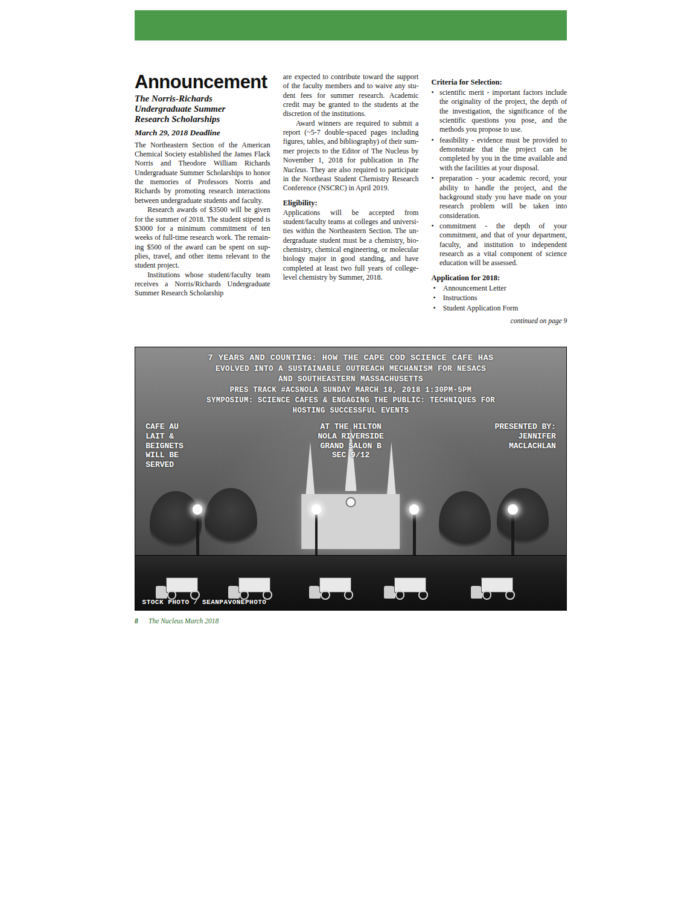Announcement
The Norris-Richards
Undergraduate Summer
Research Scholarships
March 29, 2018 Deadline
The Northeastern Section of the American Chemical Society established the James Flack Norris and Theodore William Richards Undergraduate Summer Scholarships to honor the memories of Professors Norris and Richards by promoting research interactions between undergraduate students and faculty.
Research awards of $3500 will be given for the summer of 2018. The student stipend is $3000 for a minimum commitment of ten weeks of full-time research work. The remaining $500 of the award can be spent on supplies, travel, and other items relevant to the student project.
Institutions whose student/faculty team receives a Norris/Richards Undergraduate Summer Research Scholarship
are expected to contribute toward the support of the faculty members and to waive any student fees for summer research. Academic credit may be granted to the students at the discretion of the institutions.
Award winners are required to submit a report (~5-7 double-spaced pages including figures, tables, and bibliography) of their summer projects to the Editor of The Nucleus by November 1, 2018 for publication in The Nucleus. They are also required to participate in the Northeast Student Chemistry Research Conference (NSCRC) in April 2019.
Eligibility:
Applications will be accepted from student/faculty teams at colleges and universities within the Northeastern Section. The undergraduate student must be a chemistry, biochemistry, chemical engineering, or molecular biology major in good standing, and have completed at least two full years of college-level chemistry by Summer, 2018.
Criteria for Selection:
scientific merit - important factors include the originality of the project, the depth of the investigation, the significance of the scientific questions you pose, and the methods you propose to use.
feasibility - evidence must be provided to demonstrate that the project can be completed by you in the time available and with the facilities at your disposal.
preparation - your academic record, your ability to handle the project, and the background study you have made on your research problem will be taken into consideration.
commitment - the depth of your commitment, and that of your department, faculty, and institution to independent research as a vital component of science education will be assessed.
Application for 2018:
Announcement Letter
Instructions
Student Application Form
continued on page 9
7 Years and Counting: How the Cape Cod Science Cafe has
Evolved into a Sustainable Outreach Mechanism for NESACS
and Southeastern Massachusetts
Pres Track #ACSNOLA Sunday March 18, 2018 1:30PM-5PM
Symposium: Science Cafes & Engaging the Public: Techniques for
Hosting Successful Events
Cafe au
Lait &
Beignets
Will Be
Served
At the Hilton
NOLA Riverside
Grand Salon B
Sec 9/12
Presented by:
Jennifer
MacLachlan
Stock Photo / Seanpavonephoto
8 The Nucleus March 2018